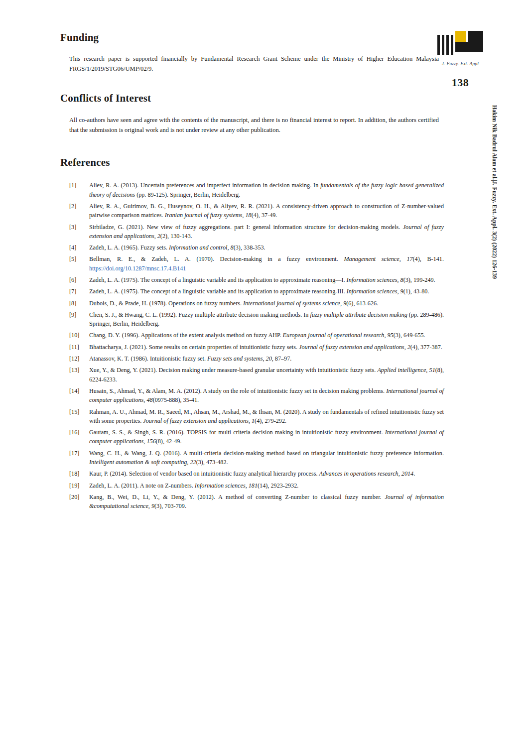J. Fuzzy. Ext. Appl
138
Hakim Nik Badrul Alam et al.|J. Fuzzy. Ext. Appl. 3(2) (2022) 126-139
Funding
This research paper is supported financially by Fundamental Research Grant Scheme under the Ministry of Higher Education Malaysia FRGS/1/2019/STG06/UMP/02/9.
Conflicts of Interest
All co-authors have seen and agree with the contents of the manuscript, and there is no financial interest to report. In addition, the authors certified that the submission is original work and is not under review at any other publication.
References
Aliev, R. A. (2013). Uncertain preferences and imperfect information in decision making. In fundamentals of the fuzzy logic-based generalized theory of decisions (pp. 89-125). Springer, Berlin, Heidelberg.
Aliev, R. A., Guirimov, B. G., Huseynov, O. H., & Aliyev, R. R. (2021). A consistency-driven approach to construction of Z-number-valued pairwise comparison matrices. Iranian journal of fuzzy systems, 18(4), 37-49.
Sirbiladze, G. (2021). New view of fuzzy aggregations. part I: general information structure for decision-making models. Journal of fuzzy extension and applications, 2(2), 130-143.
Zadeh, L. A. (1965). Fuzzy sets. Information and control, 8(3), 338-353.
Bellman, R. E., & Zadeh, L. A. (1970). Decision-making in a fuzzy environment. Management science, 17(4), B-141. https://doi.org/10.1287/mnsc.17.4.B141
Zadeh, L. A. (1975). The concept of a linguistic variable and its application to approximate reasoning—I. Information sciences, 8(3), 199-249.
Zadeh, L. A. (1975). The concept of a linguistic variable and its application to approximate reasoning-III. Information sciences, 9(1), 43-80.
Dubois, D., & Prade, H. (1978). Operations on fuzzy numbers. International journal of systems science, 9(6), 613-626.
Chen, S. J., & Hwang, C. L. (1992). Fuzzy multiple attribute decision making methods. In fuzzy multiple attribute decision making (pp. 289-486). Springer, Berlin, Heidelberg.
Chang, D. Y. (1996). Applications of the extent analysis method on fuzzy AHP. European journal of operational research, 95(3), 649-655.
Bhattacharya, J. (2021). Some results on certain properties of intuitionistic fuzzy sets. Journal of fuzzy extension and applications, 2(4), 377-387.
Atanassov, K. T. (1986). Intuitionistic fuzzy set. Fuzzy sets and systems, 20, 87–97.
Xue, Y., & Deng, Y. (2021). Decision making under measure-based granular uncertainty with intuitionistic fuzzy sets. Applied intelligence, 51(8), 6224-6233.
Husain, S., Ahmad, Y., & Alam, M. A. (2012). A study on the role of intuitionistic fuzzy set in decision making problems. International journal of computer applications, 48(0975-888), 35-41.
Rahman, A. U., Ahmad, M. R., Saeed, M., Ahsan, M., Arshad, M., & Ihsan, M. (2020). A study on fundamentals of refined intuitionistic fuzzy set with some properties. Journal of fuzzy extension and applications, 1(4), 279-292.
Gautam, S. S., & Singh, S. R. (2016). TOPSIS for multi criteria decision making in intuitionistic fuzzy environment. International journal of computer applications, 156(8), 42-49.
Wang, C. H., & Wang, J. Q. (2016). A multi-criteria decision-making method based on triangular intuitionistic fuzzy preference information. Intelligent automation & soft computing, 22(3), 473-482.
Kaur, P. (2014). Selection of vendor based on intuitionistic fuzzy analytical hierarchy process. Advances in operations research, 2014.
Zadeh, L. A. (2011). A note on Z-numbers. Information sciences, 181(14), 2923-2932.
Kang, B., Wei, D., Li, Y., & Deng, Y. (2012). A method of converting Z-number to classical fuzzy number. Journal of information &computational science, 9(3), 703-709.